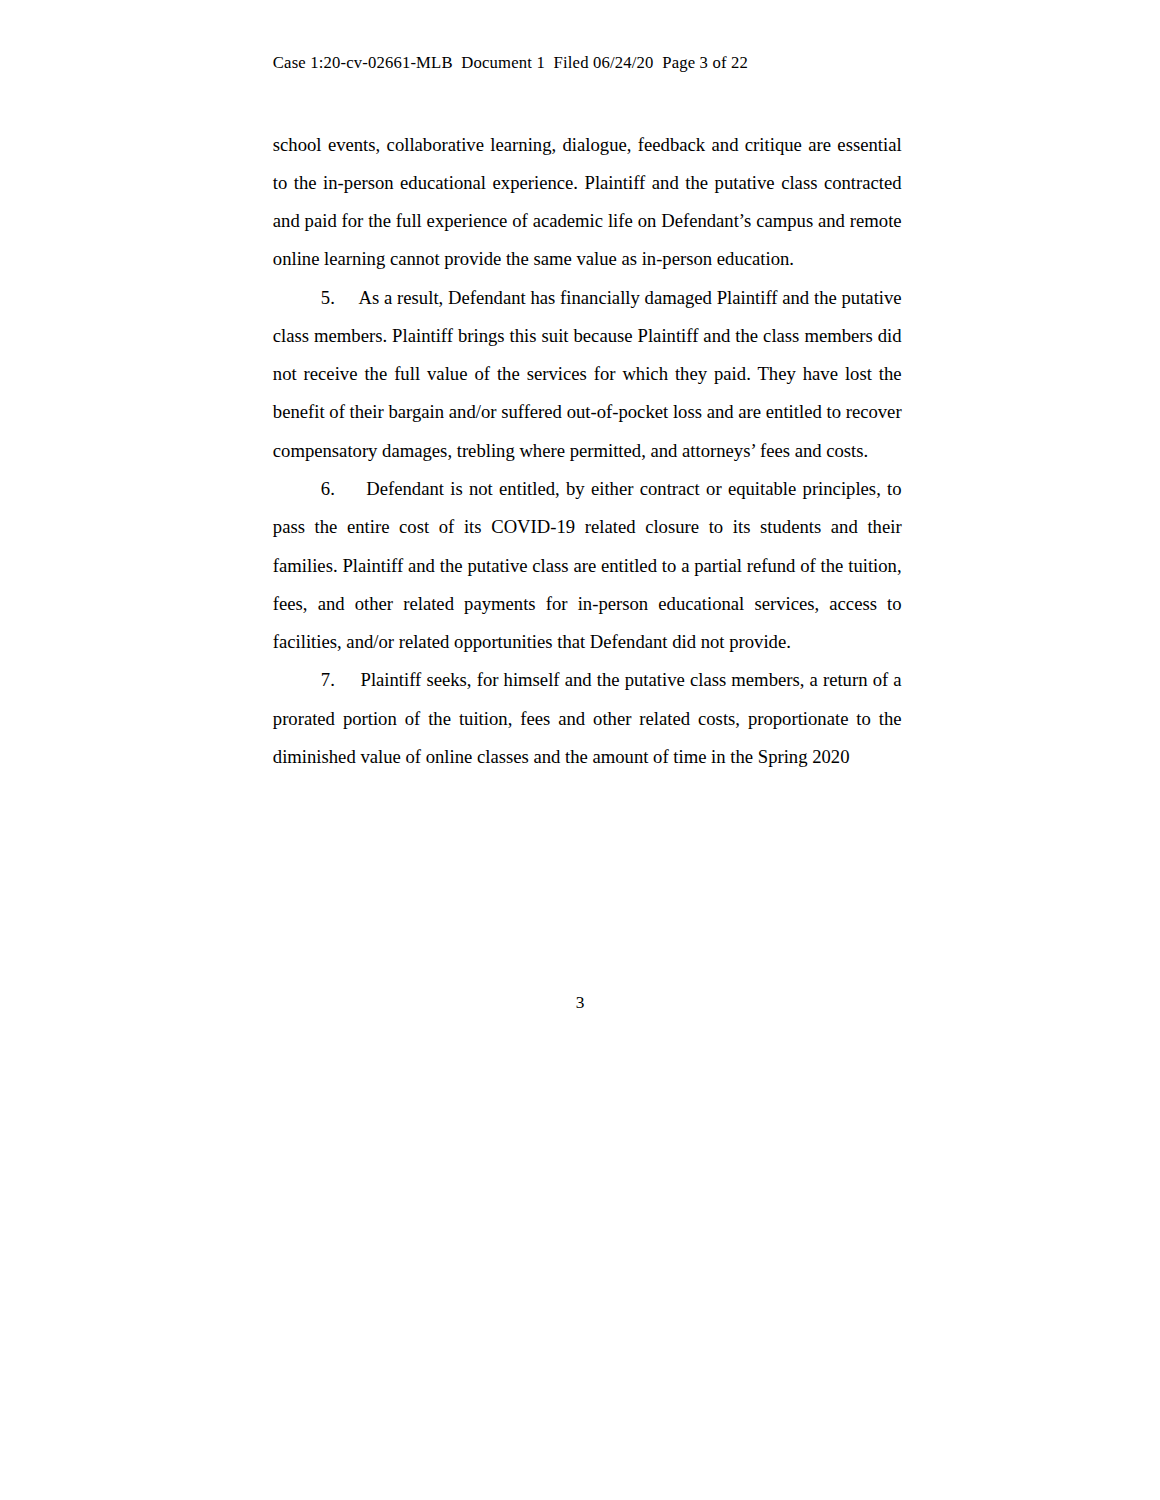Case 1:20-cv-02661-MLB Document 1 Filed 06/24/20 Page 3 of 22
school events, collaborative learning, dialogue, feedback and critique are essential to the in-person educational experience. Plaintiff and the putative class contracted and paid for the full experience of academic life on Defendant’s campus and remote online learning cannot provide the same value as in-person education.
5. As a result, Defendant has financially damaged Plaintiff and the putative class members. Plaintiff brings this suit because Plaintiff and the class members did not receive the full value of the services for which they paid. They have lost the benefit of their bargain and/or suffered out-of-pocket loss and are entitled to recover compensatory damages, trebling where permitted, and attorneys’ fees and costs.
6. Defendant is not entitled, by either contract or equitable principles, to pass the entire cost of its COVID-19 related closure to its students and their families. Plaintiff and the putative class are entitled to a partial refund of the tuition, fees, and other related payments for in-person educational services, access to facilities, and/or related opportunities that Defendant did not provide.
7. Plaintiff seeks, for himself and the putative class members, a return of a prorated portion of the tuition, fees and other related costs, proportionate to the diminished value of online classes and the amount of time in the Spring 2020
3